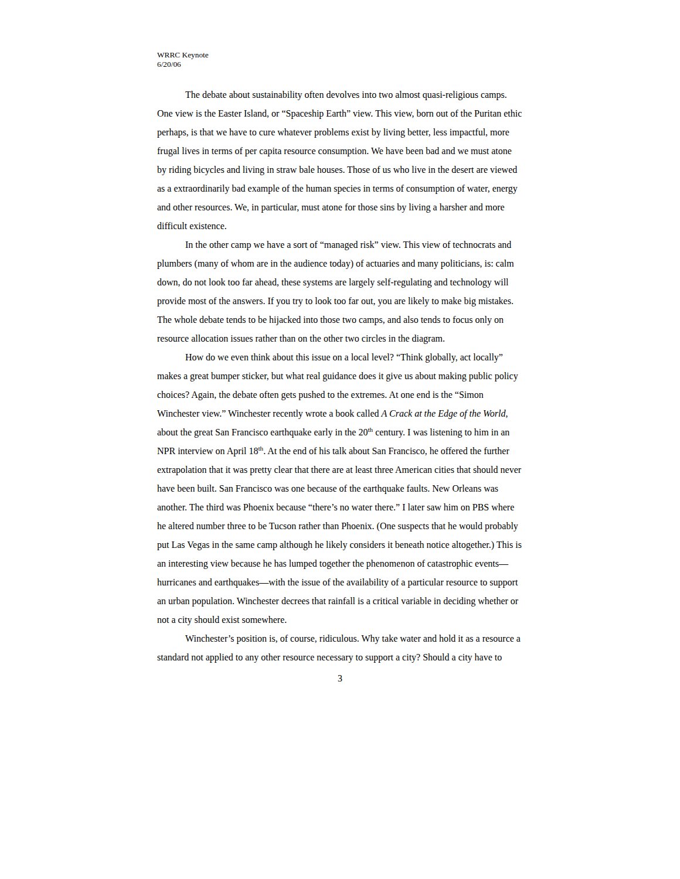WRRC Keynote
6/20/06
The debate about sustainability often devolves into two almost quasi-religious camps. One view is the Easter Island, or “Spaceship Earth” view. This view, born out of the Puritan ethic perhaps, is that we have to cure whatever problems exist by living better, less impactful, more frugal lives in terms of per capita resource consumption. We have been bad and we must atone by riding bicycles and living in straw bale houses. Those of us who live in the desert are viewed as a extraordinarily bad example of the human species in terms of consumption of water, energy and other resources. We, in particular, must atone for those sins by living a harsher and more difficult existence.
In the other camp we have a sort of “managed risk” view. This view of technocrats and plumbers (many of whom are in the audience today) of actuaries and many politicians, is: calm down, do not look too far ahead, these systems are largely self-regulating and technology will provide most of the answers. If you try to look too far out, you are likely to make big mistakes. The whole debate tends to be hijacked into those two camps, and also tends to focus only on resource allocation issues rather than on the other two circles in the diagram.
How do we even think about this issue on a local level? “Think globally, act locally” makes a great bumper sticker, but what real guidance does it give us about making public policy choices? Again, the debate often gets pushed to the extremes. At one end is the “Simon Winchester view.” Winchester recently wrote a book called A Crack at the Edge of the World, about the great San Francisco earthquake early in the 20th century. I was listening to him in an NPR interview on April 18th. At the end of his talk about San Francisco, he offered the further extrapolation that it was pretty clear that there are at least three American cities that should never have been built. San Francisco was one because of the earthquake faults. New Orleans was another. The third was Phoenix because “there’s no water there.” I later saw him on PBS where he altered number three to be Tucson rather than Phoenix. (One suspects that he would probably put Las Vegas in the same camp although he likely considers it beneath notice altogether.) This is an interesting view because he has lumped together the phenomenon of catastrophic events—hurricanes and earthquakes—with the issue of the availability of a particular resource to support an urban population. Winchester decrees that rainfall is a critical variable in deciding whether or not a city should exist somewhere.
Winchester’s position is, of course, ridiculous. Why take water and hold it as a resource a standard not applied to any other resource necessary to support a city? Should a city have to
3